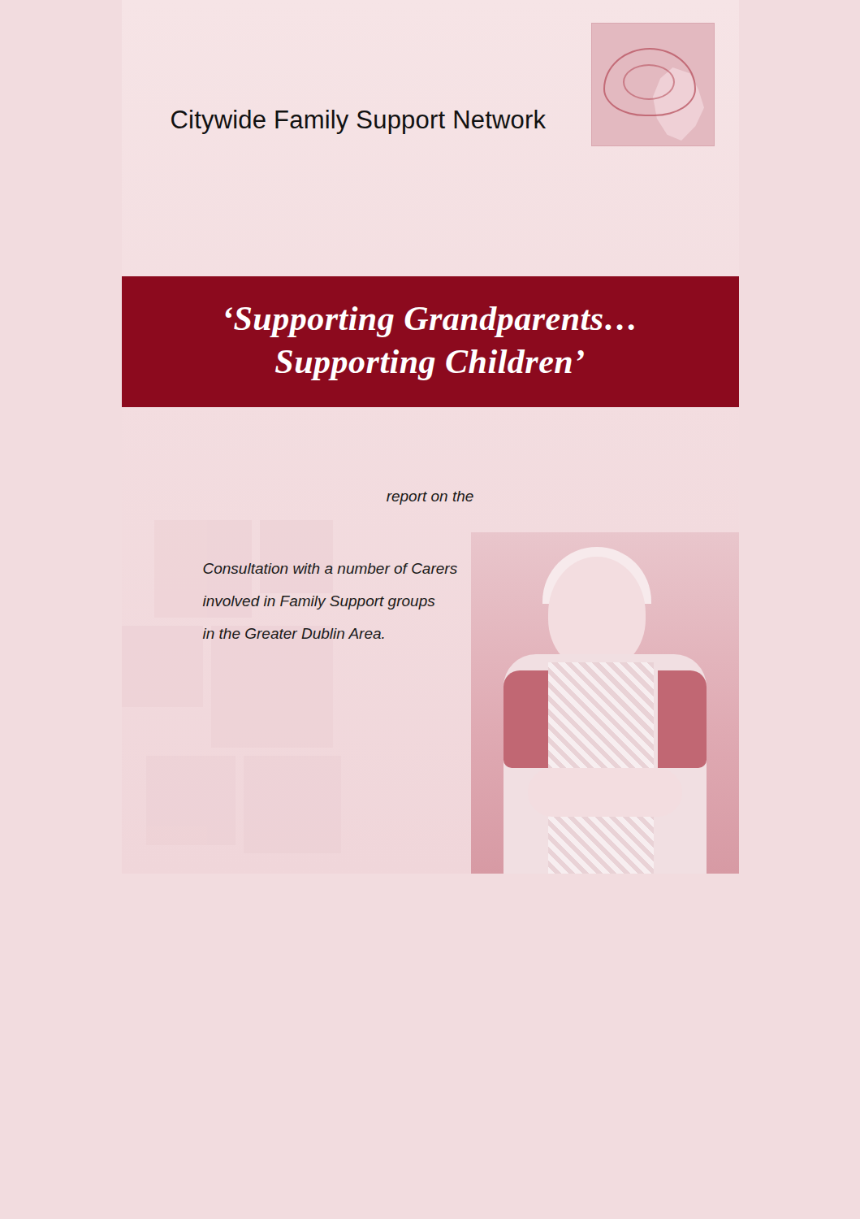Citywide Family Support Network
‘Supporting Grandparents…
Supporting Children’
report on the
Consultation with a number of Carers
involved in Family Support groups
in the Greater Dublin Area.